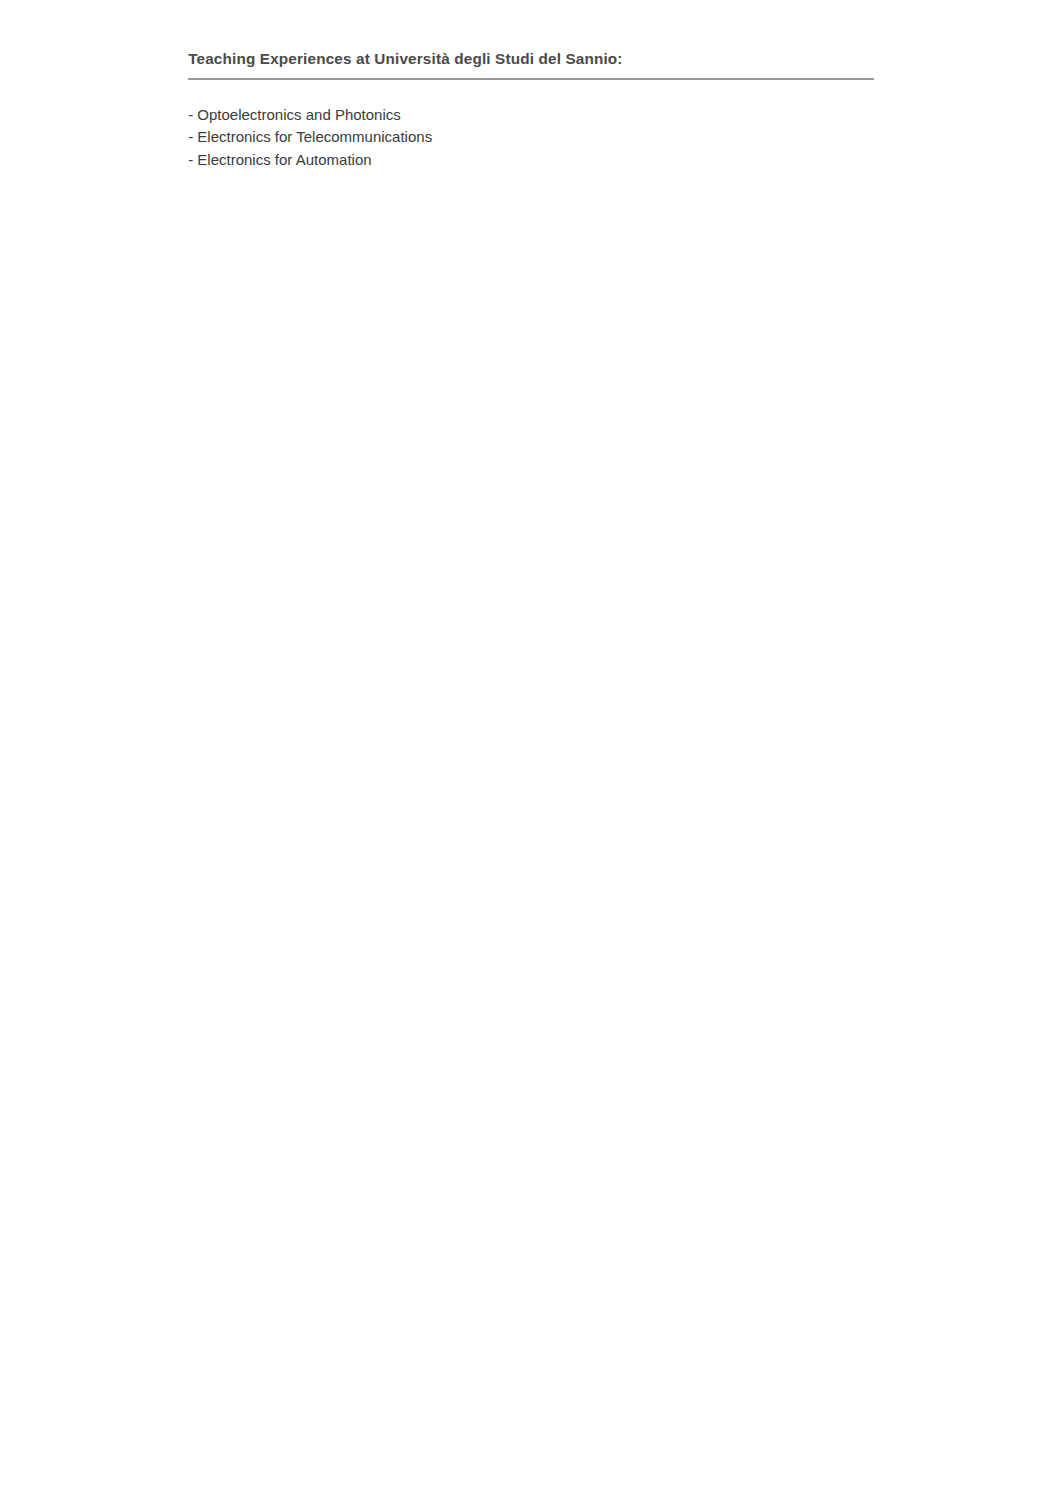Teaching Experiences at Università degli Studi del Sannio:
- Optoelectronics and Photonics
- Electronics for Telecommunications
- Electronics for Automation